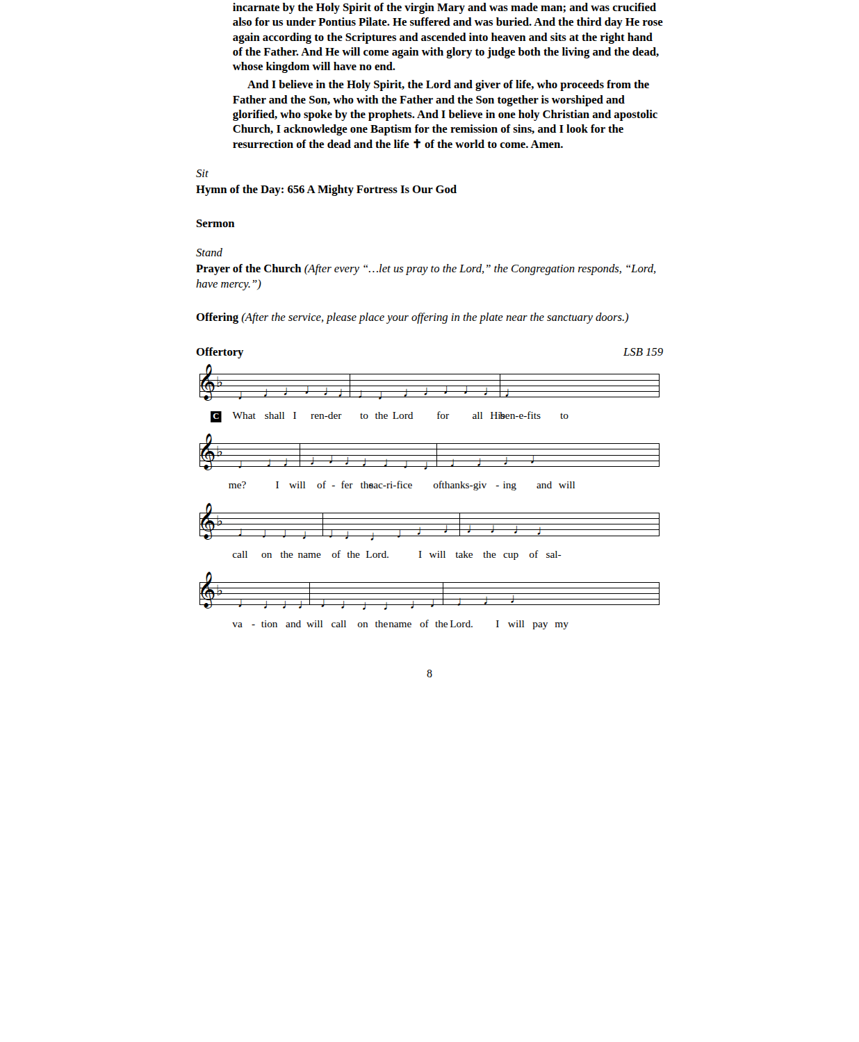incarnate by the Holy Spirit of the virgin Mary and was made man; and was crucified also for us under Pontius Pilate. He suffered and was buried. And the third day He rose again according to the Scriptures and ascended into heaven and sits at the right hand of the Father. And He will come again with glory to judge both the living and the dead, whose kingdom will have no end.
And I believe in the Holy Spirit, the Lord and giver of life, who proceeds from the Father and the Son, who with the Father and the Son together is worshiped and glorified, who spoke by the prophets. And I believe in one holy Christian and apostolic Church, I acknowledge one Baptism for the remission of sins, and I look for the resurrection of the dead and the life ✝ of the world to come. Amen.
Sit
Hymn of the Day: 656 A Mighty Fortress Is Our God
Sermon
Stand
Prayer of the Church (After every “…let us pray to the Lord,” the Congregation responds, “Lord, have mercy.”)
Offering (After the service, please place your offering in the plate near the sanctuary doors.)
OffertoryLSB 159
𝄞 ♭ ♩ ♩ ♩ ♩ ♩ ♩ ♩ ♩ ♩ ♩ ♩ ♩ ♩ ♩
C What shall I ren-der to the Lord for all His ben-e-fits to
𝄞 ♭ ♩ ♩ ♩ ♩ ♩ ♩ ♩ ♩ ♩ ♩ ♩ ♩ ♩ ♩
me? I will of - fer the sac-ri-fice of thanks-giv - ing and will
𝄞 ♭ ♩ ♩ ♩ ♩ ♩ ♩ ♩ ♩ ♩ ♩ ♩ ♩ ♩ ♩
call on the name of the Lord. I will take the cup of sal-
𝄞 ♭ ♩ ♩ ♩ ♩ ♩ ♩ ♩ ♩ ♩ ♩ ♩ ♩ ♩
va - tion and will call on the name of the Lord. I will pay my
8